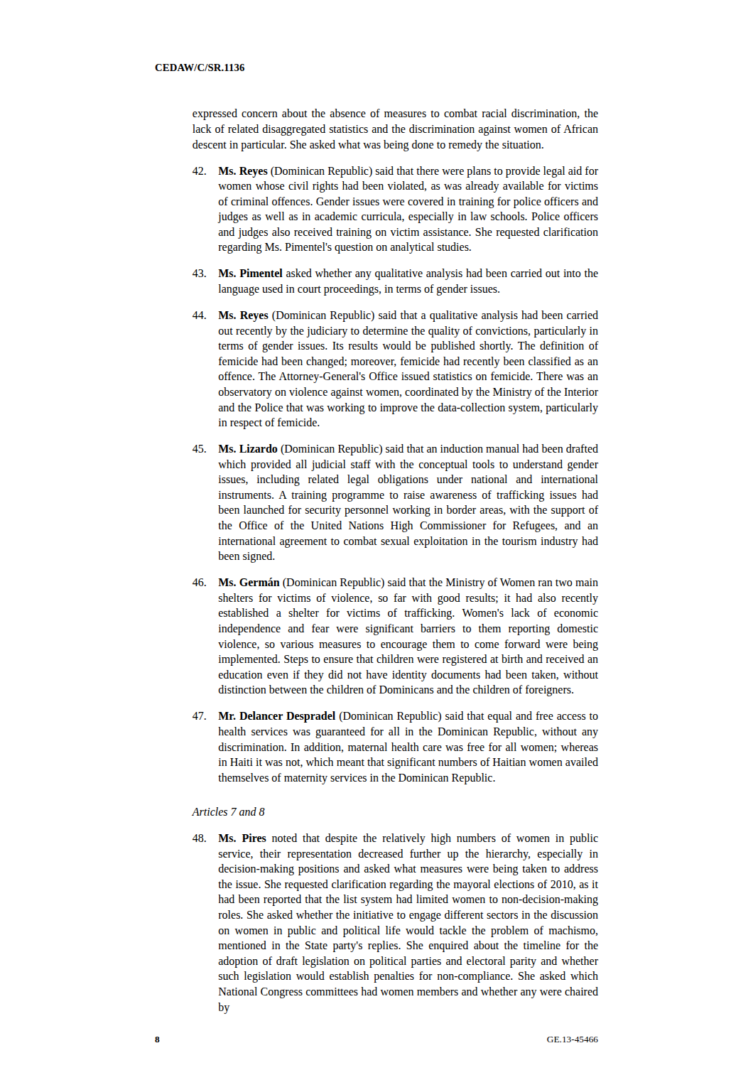CEDAW/C/SR.1136
expressed concern about the absence of measures to combat racial discrimination, the lack of related disaggregated statistics and the discrimination against women of African descent in particular. She asked what was being done to remedy the situation.
42. Ms. Reyes (Dominican Republic) said that there were plans to provide legal aid for women whose civil rights had been violated, as was already available for victims of criminal offences. Gender issues were covered in training for police officers and judges as well as in academic curricula, especially in law schools. Police officers and judges also received training on victim assistance. She requested clarification regarding Ms. Pimentel's question on analytical studies.
43. Ms. Pimentel asked whether any qualitative analysis had been carried out into the language used in court proceedings, in terms of gender issues.
44. Ms. Reyes (Dominican Republic) said that a qualitative analysis had been carried out recently by the judiciary to determine the quality of convictions, particularly in terms of gender issues. Its results would be published shortly. The definition of femicide had been changed; moreover, femicide had recently been classified as an offence. The Attorney-General's Office issued statistics on femicide. There was an observatory on violence against women, coordinated by the Ministry of the Interior and the Police that was working to improve the data-collection system, particularly in respect of femicide.
45. Ms. Lizardo (Dominican Republic) said that an induction manual had been drafted which provided all judicial staff with the conceptual tools to understand gender issues, including related legal obligations under national and international instruments. A training programme to raise awareness of trafficking issues had been launched for security personnel working in border areas, with the support of the Office of the United Nations High Commissioner for Refugees, and an international agreement to combat sexual exploitation in the tourism industry had been signed.
46. Ms. Germán (Dominican Republic) said that the Ministry of Women ran two main shelters for victims of violence, so far with good results; it had also recently established a shelter for victims of trafficking. Women's lack of economic independence and fear were significant barriers to them reporting domestic violence, so various measures to encourage them to come forward were being implemented. Steps to ensure that children were registered at birth and received an education even if they did not have identity documents had been taken, without distinction between the children of Dominicans and the children of foreigners.
47. Mr. Delancer Despradel (Dominican Republic) said that equal and free access to health services was guaranteed for all in the Dominican Republic, without any discrimination. In addition, maternal health care was free for all women; whereas in Haiti it was not, which meant that significant numbers of Haitian women availed themselves of maternity services in the Dominican Republic.
Articles 7 and 8
48. Ms. Pires noted that despite the relatively high numbers of women in public service, their representation decreased further up the hierarchy, especially in decision-making positions and asked what measures were being taken to address the issue. She requested clarification regarding the mayoral elections of 2010, as it had been reported that the list system had limited women to non-decision-making roles. She asked whether the initiative to engage different sectors in the discussion on women in public and political life would tackle the problem of machismo, mentioned in the State party's replies. She enquired about the timeline for the adoption of draft legislation on political parties and electoral parity and whether such legislation would establish penalties for non-compliance. She asked which National Congress committees had women members and whether any were chaired by
8 GE.13-45466